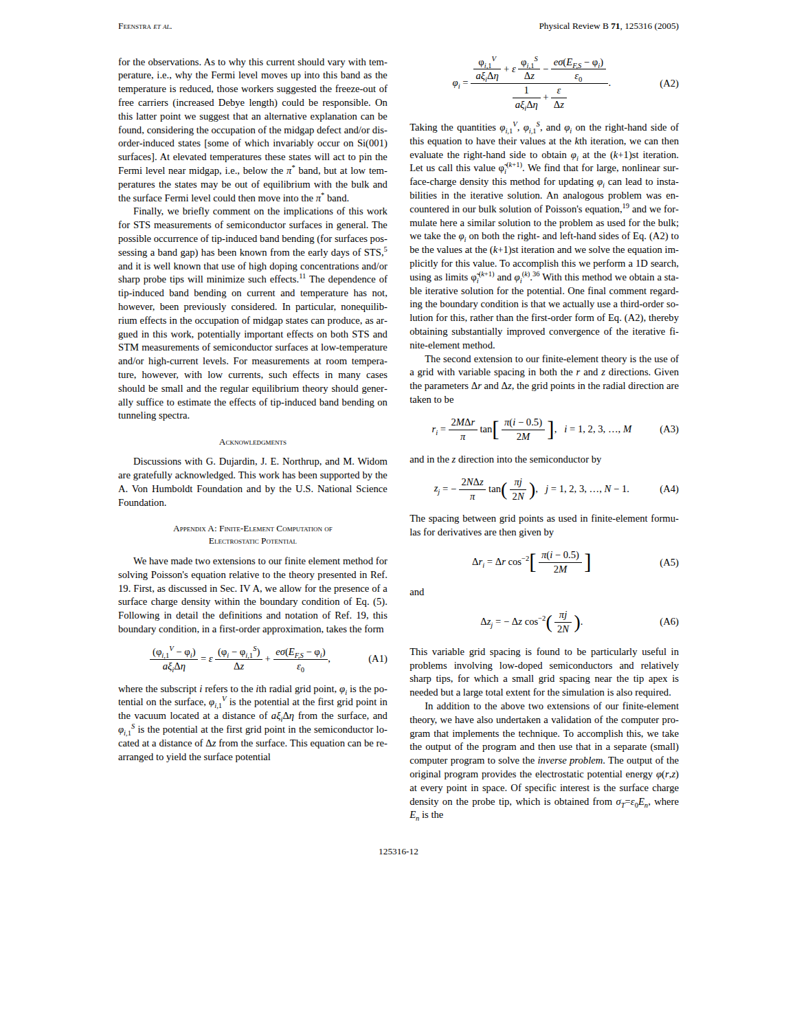Feenstra et al. Physical Review B 71, 125316 (2005)
for the observations. As to why this current should vary with temperature, i.e., why the Fermi level moves up into this band as the temperature is reduced, those workers suggested the freeze-out of free carriers (increased Debye length) could be responsible. On this latter point we suggest that an alternative explanation can be found, considering the occupation of the midgap defect and/or disorder-induced states [some of which invariably occur on Si(001) surfaces]. At elevated temperatures these states will act to pin the Fermi level near midgap, i.e., below the π* band, but at low temperatures the states may be out of equilibrium with the bulk and the surface Fermi level could then move into the π* band.
Finally, we briefly comment on the implications of this work for STS measurements of semiconductor surfaces in general. The possible occurrence of tip-induced band bending (for surfaces possessing a band gap) has been known from the early days of STS,5 and it is well known that use of high doping concentrations and/or sharp probe tips will minimize such effects.11 The dependence of tip-induced band bending on current and temperature has not, however, been previously considered. In particular, nonequilibrium effects in the occupation of midgap states can produce, as argued in this work, potentially important effects on both STS and STM measurements of semiconductor surfaces at low-temperature and/or high-current levels. For measurements at room temperature, however, with low currents, such effects in many cases should be small and the regular equilibrium theory should generally suffice to estimate the effects of tip-induced band bending on tunneling spectra.
Acknowledgments
Discussions with G. Dujardin, J. E. Northrup, and M. Widom are gratefully acknowledged. This work has been supported by the A. Von Humboldt Foundation and by the U.S. National Science Foundation.
Appendix A: Finite-Element Computation of
Electrostatic Potential
We have made two extensions to our finite element method for solving Poisson's equation relative to the theory presented in Ref. 19. First, as discussed in Sec. IV A, we allow for the presence of a surface charge density within the boundary condition of Eq. (5). Following in detail the definitions and notation of Ref. 19, this boundary condition, in a first-order approximation, takes the form
(φi,1V − φi) aξi Δη = ε (φi − φi,1S) Δz + eσ(EF,S − φi) ε0,
(A1)
where the subscript i refers to the ith radial grid point, φi is the potential on the surface, φi,1V is the potential at the first grid point in the vacuum located at a distance of aξi Δη from the surface, and φi,1S is the potential at the first grid point in the semiconductor located at a distance of Δz from the surface. This equation can be rearranged to yield the surface potential
φi = φi,1V aξi Δη + ε φi,1S Δz − eσ(EF,S − φi) ε0 1 aξi Δη + εΔz .
(A2)
Taking the quantities φi,1V, φi,1S, and φi on the right-hand side of this equation to have their values at the kth iteration, we can then evaluate the right-hand side to obtain φi at the (k+1)st iteration. Let us call this value φ̃i(k+1). We find that for large, nonlinear surface-charge density this method for updating φi can lead to instabilities in the iterative solution. An analogous problem was encountered in our bulk solution of Poisson's equation,19 and we formulate here a similar solution to the problem as used for the bulk; we take the φi on both the right- and left-hand sides of Eq. (A2) to be the values at the (k+1)st iteration and we solve the equation implicitly for this value. To accomplish this we perform a 1D search, using as limits φ̃i(k+1) and φi(k).36 With this method we obtain a stable iterative solution for the potential. One final comment regarding the boundary condition is that we actually use a third-order solution for this, rather than the first-order form of Eq. (A2), thereby obtaining substantially improved convergence of the iterative finite-element method.
The second extension to our finite-element theory is the use of a grid with variable spacing in both the r and z directions. Given the parameters Δr and Δz, the grid points in the radial direction are taken to be
ri = 2MΔr π tan[ π(i − 0.5) 2M ], i = 1, 2, 3, …, M
(A3)
and in the z direction into the semiconductor by
zj = − 2NΔz π tan( πj 2N ), j = 1, 2, 3, …, N − 1.
(A4)
The spacing between grid points as used in finite-element formulas for derivatives are then given by
Δri = Δr cos−2[ π(i − 0.5) 2M ]
(A5)
and
Δzj = − Δz cos−2( πj 2N ).
(A6)
This variable grid spacing is found to be particularly useful in problems involving low-doped semiconductors and relatively sharp tips, for which a small grid spacing near the tip apex is needed but a large total extent for the simulation is also required.
In addition to the above two extensions of our finite-element theory, we have also undertaken a validation of the computer program that implements the technique. To accomplish this, we take the output of the program and then use that in a separate (small) computer program to solve the inverse problem. The output of the original program provides the electrostatic potential energy φ(r,z) at every point in space. Of specific interest is the surface charge density on the probe tip, which is obtained from σT=ε0En, where En is the
125316-12